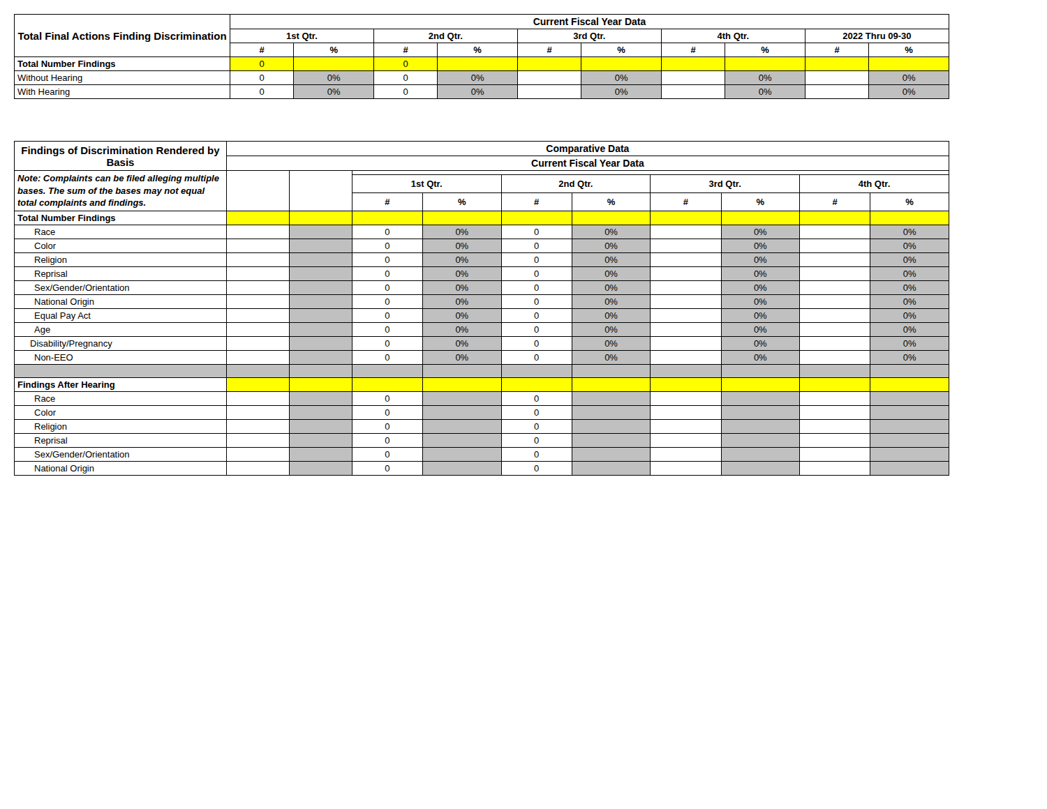| Total Final Actions Finding Discrimination | Current Fiscal Year Data |
| 1st Qtr. | 2nd Qtr. | 3rd Qtr. | 4th Qtr. | 2022 Thru 09-30 |
| # | % | # | % | # | % | # | % | # | % |
| Total Number Findings | 0 | | 0 | | | | | | | |
| Without Hearing | 0 | 0% | 0 | 0% | | 0% | | 0% | | 0% |
| With Hearing | 0 | 0% | 0 | 0% | | 0% | | 0% | | 0% |
| Findings of Discrimination Rendered by Basis | Comparative Data |
| Current Fiscal Year Data |
| Note: Complaints can be filed alleging multiple bases. The sum of the bases may not equal total complaints and findings. | | | |
| 1st Qtr. | 2nd Qtr. | 3rd Qtr. | 4th Qtr. |
| # | % | # | % | # | % | # | % |
| Total Number Findings | | | | | | | | | | |
| Race | | | 0 | 0% | 0 | 0% | | 0% | | 0% |
| Color | | | 0 | 0% | 0 | 0% | | 0% | | 0% |
| Religion | | | 0 | 0% | 0 | 0% | | 0% | | 0% |
| Reprisal | | | 0 | 0% | 0 | 0% | | 0% | | 0% |
| Sex/Gender/Orientation | | | 0 | 0% | 0 | 0% | | 0% | | 0% |
| National Origin | | | 0 | 0% | 0 | 0% | | 0% | | 0% |
| Equal Pay Act | | | 0 | 0% | 0 | 0% | | 0% | | 0% |
| Age | | | 0 | 0% | 0 | 0% | | 0% | | 0% |
| Disability/Pregnancy | | | 0 | 0% | 0 | 0% | | 0% | | 0% |
| Non-EEO | | | 0 | 0% | 0 | 0% | | 0% | | 0% |
| Findings After Hearing | | | | | | | | | | |
| Race | | | 0 | | 0 | | | | | |
| Color | | | 0 | | 0 | | | | | |
| Religion | | | 0 | | 0 | | | | | |
| Reprisal | | | 0 | | 0 | | | | | |
| Sex/Gender/Orientation | | | 0 | | 0 | | | | | |
| National Origin | | | 0 | | 0 | | | | | |